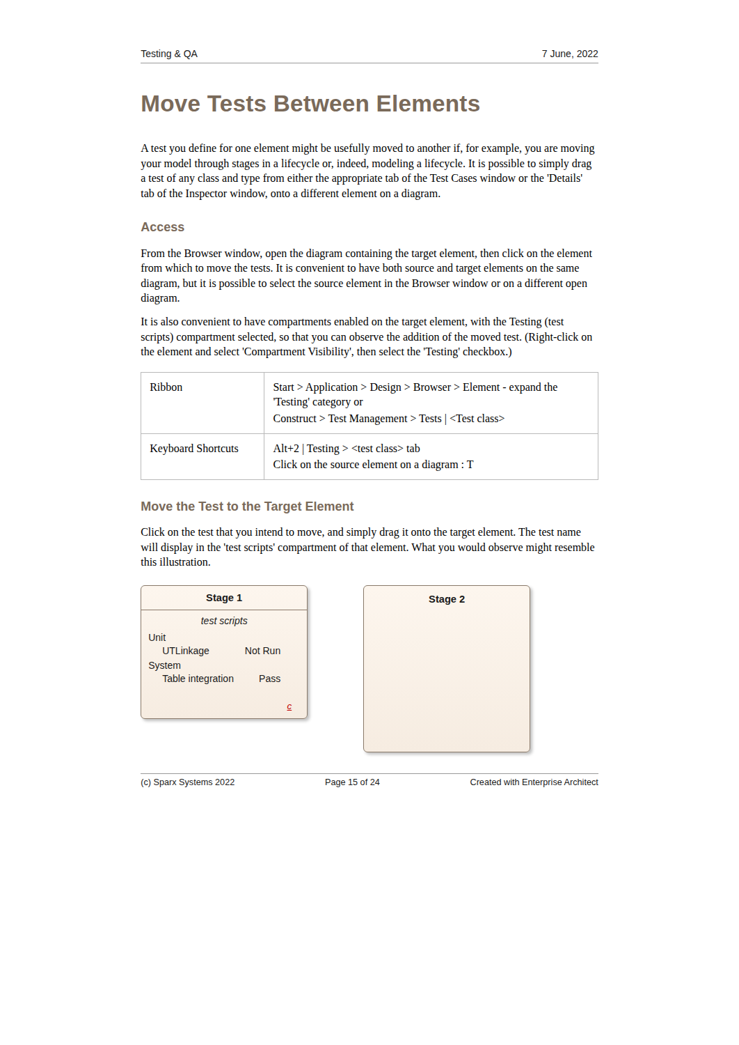Testing & QA
7 June, 2022
Move Tests Between Elements
A test you define for one element might be usefully moved to another if, for example, you are moving your model through stages in a lifecycle or, indeed, modeling a lifecycle. It is possible to simply drag a test of any class and type from either the appropriate tab of the Test Cases window or the 'Details' tab of the Inspector window, onto a different element on a diagram.
Access
From the Browser window, open the diagram containing the target element, then click on the element from which to move the tests. It is convenient to have both source and target elements on the same diagram, but it is possible to select the source element in the Browser window or on a different open diagram.
It is also convenient to have compartments enabled on the target element, with the Testing (test scripts) compartment selected, so that you can observe the addition of the moved test. (Right-click on the element and select 'Compartment Visibility', then select the 'Testing' checkbox.)
| Ribbon | Start > Application > Design > Browser > Element - expand the 'Testing' category or Construct > Test Management > Tests / <Test class> |
| Keyboard Shortcuts | Alt+2 / Testing > <test class> tab Click on the source element on a diagram : T |
Move the Test to the Target Element
Click on the test that you intend to move, and simply drag it onto the target element. The test name will display in the 'test scripts' compartment of that element. What you would observe might resemble this illustration.
Stage 1
test scripts
Unit
UTLinkage Not Run
System
Table integration Pass
c
Stage 2
(c) Sparx Systems 2022
Page 15 of 24
Created with Enterprise Architect